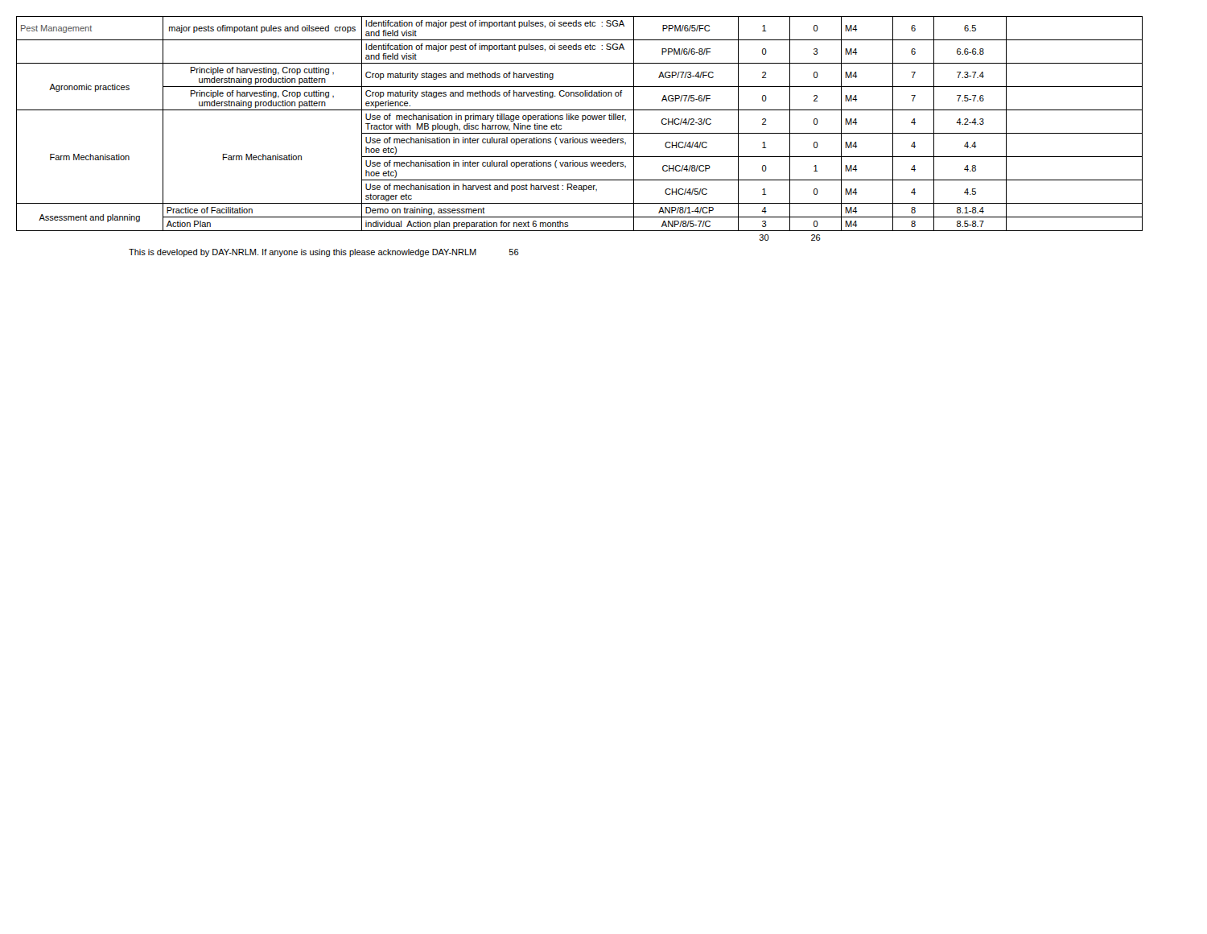| Pest Management | major pests ofimpotant pules and oilseed crops | Identifcation of major pest of important pulses, oi seeds etc : SGA and field visit | PPM/6/5/FC | 1 | 0 | M4 | 6 | 6.5 | |
| | | Identifcation of major pest of important pulses, oi seeds etc : SGA and field visit | PPM/6/6-8/F | 0 | 3 | M4 | 6 | 6.6-6.8 | |
| Agronomic practices | Principle of harvesting, Crop cutting , umderstnaing production pattern | Crop maturity stages and methods of harvesting | AGP/7/3-4/FC | 2 | 0 | M4 | 7 | 7.3-7.4 | |
| Principle of harvesting, Crop cutting , umderstnaing production pattern | Crop maturity stages and methods of harvesting. Consolidation of experience. | AGP/7/5-6/F | 0 | 2 | M4 | 7 | 7.5-7.6 | |
| Farm Mechanisation | Farm Mechanisation | Use of mechanisation in primary tillage operations like power tiller, Tractor with MB plough, disc harrow, Nine tine etc | CHC/4/2-3/C | 2 | 0 | M4 | 4 | 4.2-4.3 | |
| Use of mechanisation in inter culural operations ( various weeders, hoe etc) | CHC/4/4/C | 1 | 0 | M4 | 4 | 4.4 | |
| Use of mechanisation in inter culural operations ( various weeders, hoe etc) | CHC/4/8/CP | 0 | 1 | M4 | 4 | 4.8 | |
| Use of mechanisation in harvest and post harvest : Reaper, storager etc | CHC/4/5/C | 1 | 0 | M4 | 4 | 4.5 | |
| Assessment and planning | Practice of Facilitation | Demo on training, assessment | ANP/8/1-4/CP | 4 | | M4 | 8 | 8.1-8.4 | |
| Action Plan | individual Action plan preparation for next 6 months | ANP/8/5-7/C | 3 | 0 | M4 | 8 | 8.5-8.7 | |
| | 30 | 26 | |
This is developed by DAY-NRLM. If anyone is using this please acknowledge DAY-NRLM
56